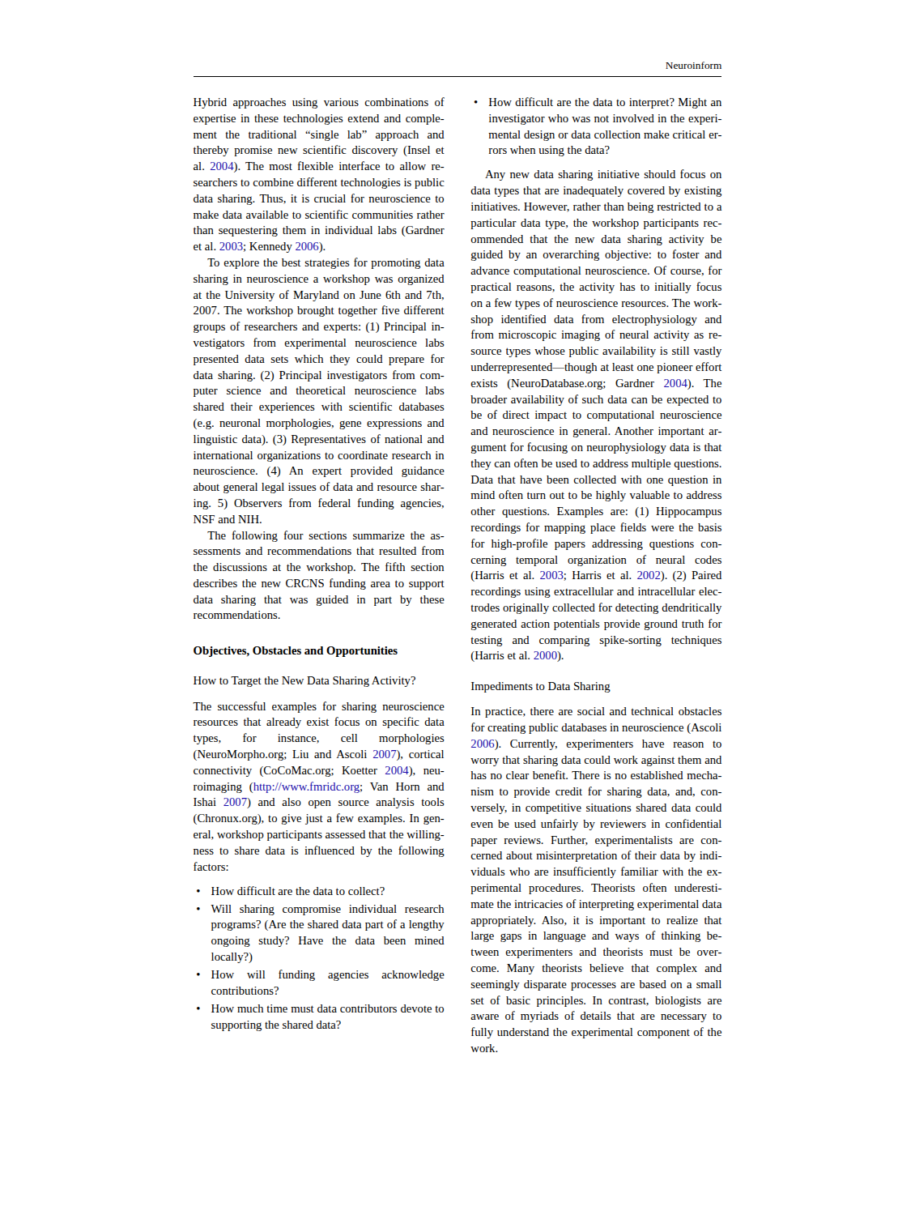Neuroinform
Hybrid approaches using various combinations of expertise in these technologies extend and complement the traditional “single lab” approach and thereby promise new scientific discovery (Insel et al. 2004). The most flexible interface to allow researchers to combine different technologies is public data sharing. Thus, it is crucial for neuroscience to make data available to scientific communities rather than sequestering them in individual labs (Gardner et al. 2003; Kennedy 2006).
To explore the best strategies for promoting data sharing in neuroscience a workshop was organized at the University of Maryland on June 6th and 7th, 2007. The workshop brought together five different groups of researchers and experts: (1) Principal investigators from experimental neuroscience labs presented data sets which they could prepare for data sharing. (2) Principal investigators from computer science and theoretical neuroscience labs shared their experiences with scientific databases (e.g. neuronal morphologies, gene expressions and linguistic data). (3) Representatives of national and international organizations to coordinate research in neuroscience. (4) An expert provided guidance about general legal issues of data and resource sharing. 5) Observers from federal funding agencies, NSF and NIH.
The following four sections summarize the assessments and recommendations that resulted from the discussions at the workshop. The fifth section describes the new CRCNS funding area to support data sharing that was guided in part by these recommendations.
Objectives, Obstacles and Opportunities
How to Target the New Data Sharing Activity?
The successful examples for sharing neuroscience resources that already exist focus on specific data types, for instance, cell morphologies (NeuroMorpho.org; Liu and Ascoli 2007), cortical connectivity (CoCoMac.org; Koetter 2004), neuroimaging (http://www.fmridc.org; Van Horn and Ishai 2007) and also open source analysis tools (Chronux.org), to give just a few examples. In general, workshop participants assessed that the willingness to share data is influenced by the following factors:
How difficult are the data to collect?
Will sharing compromise individual research programs? (Are the shared data part of a lengthy ongoing study? Have the data been mined locally?)
How will funding agencies acknowledge contributions?
How much time must data contributors devote to supporting the shared data?
How difficult are the data to interpret? Might an investigator who was not involved in the experimental design or data collection make critical errors when using the data?
Any new data sharing initiative should focus on data types that are inadequately covered by existing initiatives. However, rather than being restricted to a particular data type, the workshop participants recommended that the new data sharing activity be guided by an overarching objective: to foster and advance computational neuroscience. Of course, for practical reasons, the activity has to initially focus on a few types of neuroscience resources. The workshop identified data from electrophysiology and from microscopic imaging of neural activity as resource types whose public availability is still vastly underrepresented—though at least one pioneer effort exists (NeuroDatabase.org; Gardner 2004). The broader availability of such data can be expected to be of direct impact to computational neuroscience and neuroscience in general. Another important argument for focusing on neurophysiology data is that they can often be used to address multiple questions. Data that have been collected with one question in mind often turn out to be highly valuable to address other questions. Examples are: (1) Hippocampus recordings for mapping place fields were the basis for high-profile papers addressing questions concerning temporal organization of neural codes (Harris et al. 2003; Harris et al. 2002). (2) Paired recordings using extracellular and intracellular electrodes originally collected for detecting dendritically generated action potentials provide ground truth for testing and comparing spike-sorting techniques (Harris et al. 2000).
Impediments to Data Sharing
In practice, there are social and technical obstacles for creating public databases in neuroscience (Ascoli 2006). Currently, experimenters have reason to worry that sharing data could work against them and has no clear benefit. There is no established mechanism to provide credit for sharing data, and, conversely, in competitive situations shared data could even be used unfairly by reviewers in confidential paper reviews. Further, experimentalists are concerned about misinterpretation of their data by individuals who are insufficiently familiar with the experimental procedures. Theorists often underestimate the intricacies of interpreting experimental data appropriately. Also, it is important to realize that large gaps in language and ways of thinking between experimenters and theorists must be overcome. Many theorists believe that complex and seemingly disparate processes are based on a small set of basic principles. In contrast, biologists are aware of myriads of details that are necessary to fully understand the experimental component of the work.